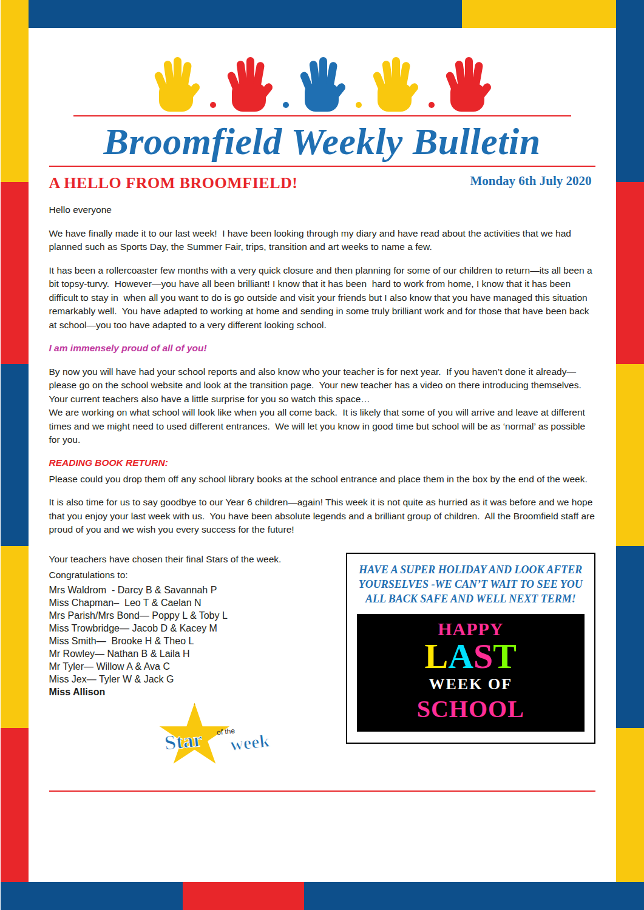Broomfield Weekly Bulletin
Monday 6th July 2020
A HELLO FROM BROOMFIELD!
Hello everyone
We have finally made it to our last week! I have been looking through my diary and have read about the activities that we had planned such as Sports Day, the Summer Fair, trips, transition and art weeks to name a few.
It has been a rollercoaster few months with a very quick closure and then planning for some of our children to return—its all been a bit topsy-turvy. However—you have all been brilliant! I know that it has been hard to work from home, I know that it has been difficult to stay in when all you want to do is go outside and visit your friends but I also know that you have managed this situation remarkably well. You have adapted to working at home and sending in some truly brilliant work and for those that have been back at school—you too have adapted to a very different looking school.
I am immensely proud of all of you!
By now you will have had your school reports and also know who your teacher is for next year. If you haven’t done it already—please go on the school website and look at the transition page. Your new teacher has a video on there introducing themselves. Your current teachers also have a little surprise for you so watch this space…
We are working on what school will look like when you all come back. It is likely that some of you will arrive and leave at different times and we might need to used different entrances. We will let you know in good time but school will be as ‘normal’ as possible for you.
READING BOOK RETURN:
Please could you drop them off any school library books at the school entrance and place them in the box by the end of the week.
It is also time for us to say goodbye to our Year 6 children—again! This week it is not quite as hurried as it was before and we hope that you enjoy your last week with us. You have been absolute legends and a brilliant group of children. All the Broomfield staff are proud of you and we wish you every success for the future!
Your teachers have chosen their final Stars of the week.
Congratulations to:
Mrs Waldrom - Darcy B & Savannah P
Miss Chapman– Leo T & Caelan N
Mrs Parish/Mrs Bond— Poppy L & Toby L
Miss Trowbridge— Jacob D & Kacey M
Miss Smith— Brooke H & Theo L
Mr Rowley— Nathan B & Laila H
Mr Tyler— Willow A & Ava C
Miss Jex— Tyler W & Jack G
Miss Allison
Star
of the
week
HAVE A SUPER HOLIDAY AND LOOK AFTER YOURSELVES -WE CAN’T WAIT TO SEE YOU ALL BACK SAFE AND WELL NEXT TERM!
HAPPY
LAST
WEEK OF
SCHOOL